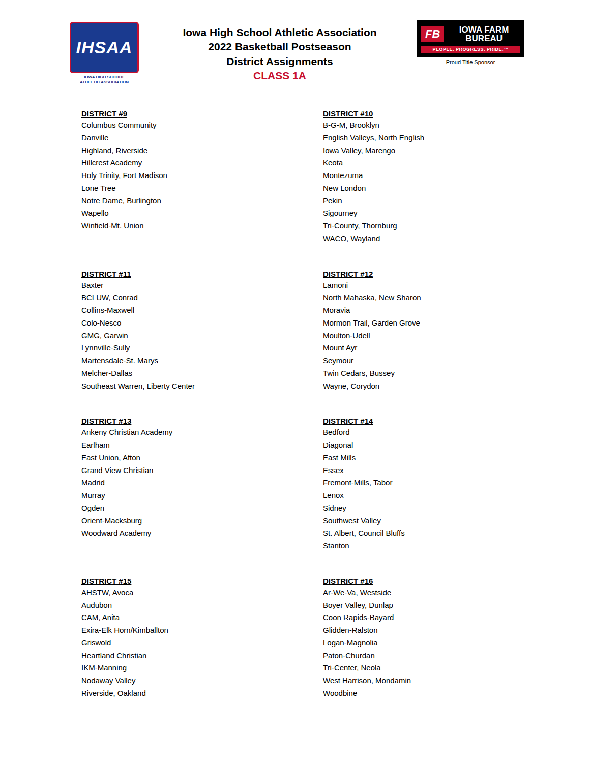IHSAA
IOWA HIGH SCHOOL
ATHLETIC ASSOCIATION
Iowa High School Athletic Association
2022 Basketball Postseason
District Assignments
CLASS 1A
FB IOWA FARM BUREAU
PEOPLE. PROGRESS. PRIDE.™
Proud Title Sponsor
DISTRICT #9
Columbus Community
Danville
Highland, Riverside
Hillcrest Academy
Holy Trinity, Fort Madison
Lone Tree
Notre Dame, Burlington
Wapello
Winfield-Mt. Union
DISTRICT #10
B-G-M, Brooklyn
English Valleys, North English
Iowa Valley, Marengo
Keota
Montezuma
New London
Pekin
Sigourney
Tri-County, Thornburg
WACO, Wayland
DISTRICT #11
Baxter
BCLUW, Conrad
Collins-Maxwell
Colo-Nesco
GMG, Garwin
Lynnville-Sully
Martensdale-St. Marys
Melcher-Dallas
Southeast Warren, Liberty Center
DISTRICT #12
Lamoni
North Mahaska, New Sharon
Moravia
Mormon Trail, Garden Grove
Moulton-Udell
Mount Ayr
Seymour
Twin Cedars, Bussey
Wayne, Corydon
DISTRICT #13
Ankeny Christian Academy
Earlham
East Union, Afton
Grand View Christian
Madrid
Murray
Ogden
Orient-Macksburg
Woodward Academy
DISTRICT #14
Bedford
Diagonal
East Mills
Essex
Fremont-Mills, Tabor
Lenox
Sidney
Southwest Valley
St. Albert, Council Bluffs
Stanton
DISTRICT #15
AHSTW, Avoca
Audubon
CAM, Anita
Exira-Elk Horn/Kimballton
Griswold
Heartland Christian
IKM-Manning
Nodaway Valley
Riverside, Oakland
DISTRICT #16
Ar-We-Va, Westside
Boyer Valley, Dunlap
Coon Rapids-Bayard
Glidden-Ralston
Logan-Magnolia
Paton-Churdan
Tri-Center, Neola
West Harrison, Mondamin
Woodbine